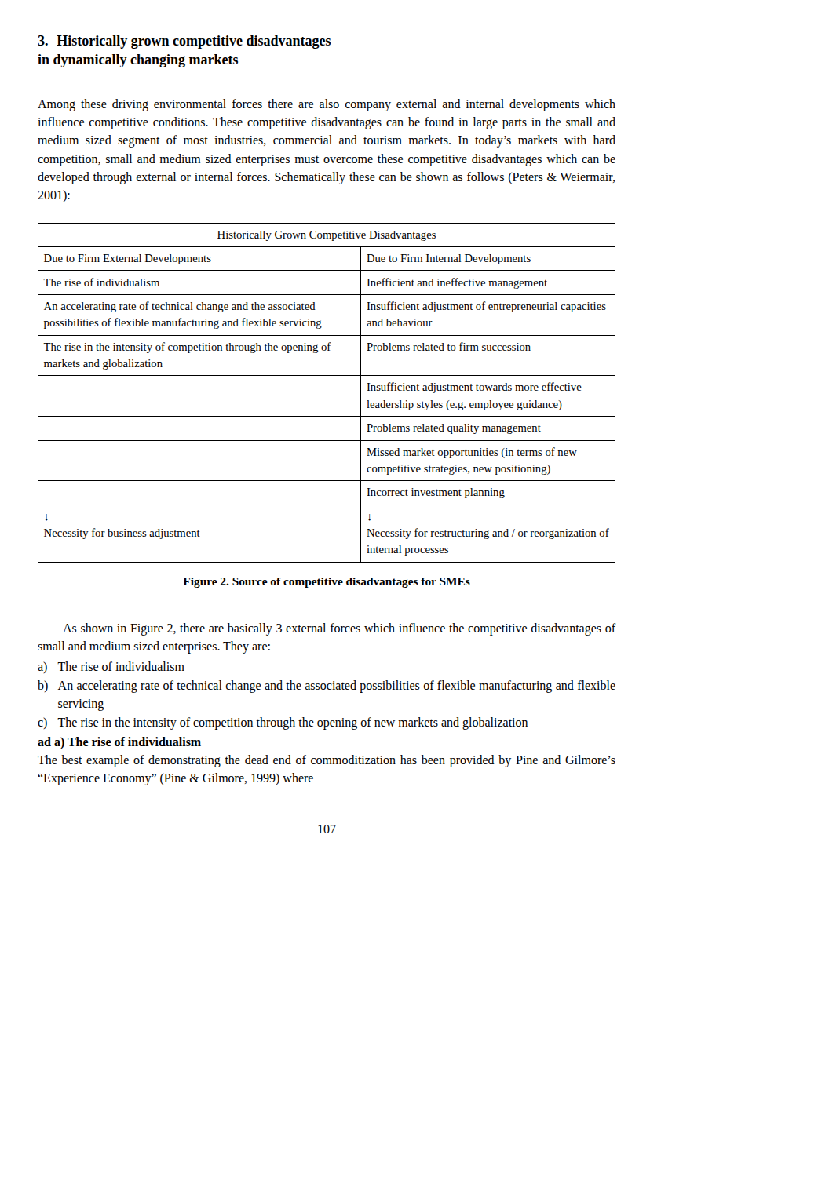3. Historically grown competitive disadvantages
in dynamically changing markets
Among these driving environmental forces there are also company external and internal developments which influence competitive conditions. These competitive disadvantages can be found in large parts in the small and medium sized segment of most industries, commercial and tourism markets. In today’s markets with hard competition, small and medium sized enterprises must overcome these competitive disadvantages which can be developed through external or internal forces. Schematically these can be shown as follows (Peters & Weiermair, 2001):
| Historically Grown Competitive Disadvantages |
| --- |
| Due to Firm External Developments | Due to Firm Internal Developments |
| The rise of individualism | Inefficient and ineffective management |
| An accelerating rate of technical change and the associated possibilities of flexible manufacturing and flexible servicing | Insufficient adjustment of entrepreneurial capacities and behaviour |
| The rise in the intensity of competition through the opening of markets and globalization | Problems related to firm succession |
| | Insufficient adjustment towards more effective leadership styles (e.g. employee guidance) |
| | Problems related quality management |
| | Missed market opportunities (in terms of new competitive strategies, new positioning) |
| | Incorrect investment planning |
| ↓ Necessity for business adjustment | ↓ Necessity for restructuring and / or reorganization of internal processes |
Figure 2. Source of competitive disadvantages for SMEs
As shown in Figure 2, there are basically 3 external forces which influence the competitive disadvantages of small and medium sized enterprises. They are:
a) The rise of individualism
b) An accelerating rate of technical change and the associated possibilities of flexible manufacturing and flexible servicing
c) The rise in the intensity of competition through the opening of new markets and globalization
ad a) The rise of individualism
The best example of demonstrating the dead end of commoditization has been provided by Pine and Gilmore’s “Experience Economy” (Pine & Gilmore, 1999) where
107